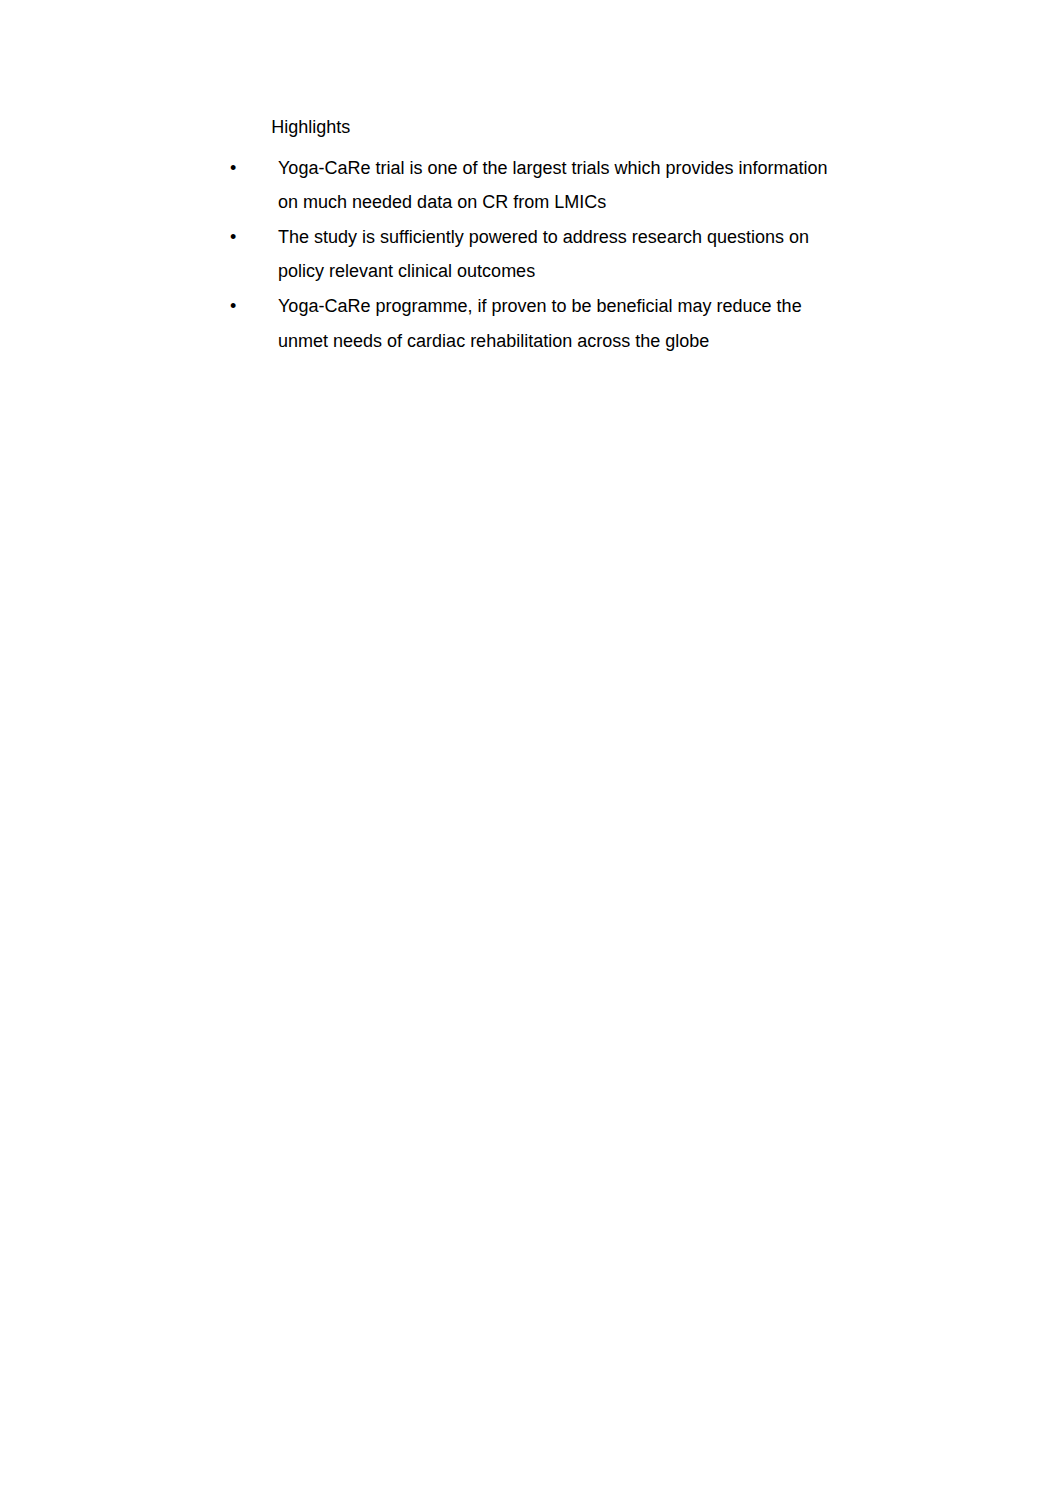Highlights
Yoga-CaRe trial is one of the largest trials which provides information on much needed data on CR from LMICs
The study is sufficiently powered to address research questions on policy relevant clinical outcomes
Yoga-CaRe programme, if proven to be beneficial may reduce the unmet needs of cardiac rehabilitation across the globe